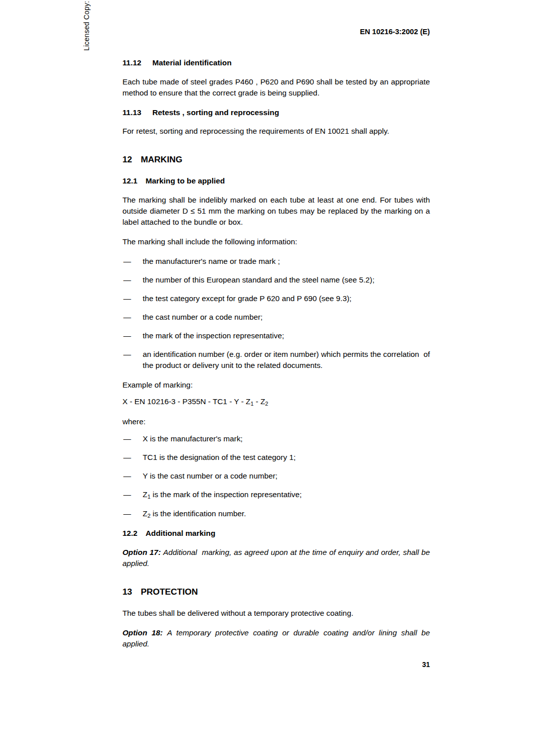Licensed Copy: FELIX HERZING, TUV RHEINLAND BERLIN BRANDENBURG 5954918, 11 March 2004, Uncontrolled Copy, (c) BSI
EN 10216-3:2002 (E)
11.12 Material identification
Each tube made of steel grades P460 , P620 and P690 shall be tested by an appropriate method to ensure that the correct grade is being supplied.
11.13 Retests , sorting and reprocessing
For retest, sorting and reprocessing the requirements of EN 10021 shall apply.
12 MARKING
12.1 Marking to be applied
The marking shall be indelibly marked on each tube at least at one end. For tubes with outside diameter D ≤ 51 mm the marking on tubes may be replaced by the marking on a label attached to the bundle or box.
The marking shall include the following information:
the manufacturer's name or trade mark ;
the number of this European standard and the steel name (see 5.2);
the test category except for grade P 620 and P 690 (see 9.3);
the cast number or a code number;
the mark of the inspection representative;
an identification number (e.g. order or item number) which permits the correlation of the product or delivery unit to the related documents.
Example of marking:
X - EN 10216-3 - P355N - TC1 - Y - Z1 - Z2
where:
X is the manufacturer's mark;
TC1 is the designation of the test category 1;
Y is the cast number or a code number;
Z1 is the mark of the inspection representative;
Z2 is the identification number.
12.2 Additional marking
Option 17: Additional marking, as agreed upon at the time of enquiry and order, shall be applied.
13 PROTECTION
The tubes shall be delivered without a temporary protective coating.
Option 18: A temporary protective coating or durable coating and/or lining shall be applied.
31